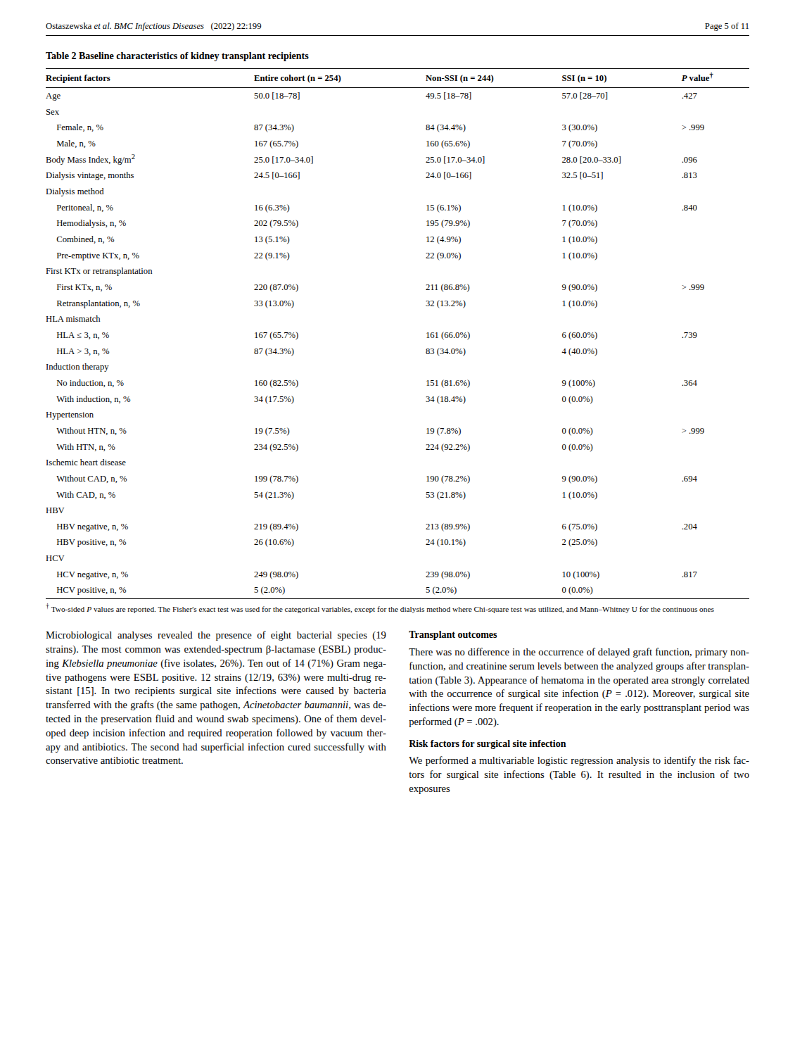Ostaszewska et al. BMC Infectious Diseases (2022) 22:199
Page 5 of 11
Table 2 Baseline characteristics of kidney transplant recipients
| Recipient factors | Entire cohort (n = 254) | Non-SSI (n = 244) | SSI (n = 10) | P value † |
| --- | --- | --- | --- | --- |
| Age | 50.0 [18–78] | 49.5 [18–78] | 57.0 [28–70] | .427 |
| Sex | | | | |
| Female, n, % | 87 (34.3%) | 84 (34.4%) | 3 (30.0%) | > .999 |
| Male, n, % | 167 (65.7%) | 160 (65.6%) | 7 (70.0%) | |
| Body Mass Index, kg/m 2 | 25.0 [17.0–34.0] | 25.0 [17.0–34.0] | 28.0 [20.0–33.0] | .096 |
| Dialysis vintage, months | 24.5 [0–166] | 24.0 [0–166] | 32.5 [0–51] | .813 |
| Dialysis method | | | | |
| Peritoneal, n, % | 16 (6.3%) | 15 (6.1%) | 1 (10.0%) | .840 |
| Hemodialysis, n, % | 202 (79.5%) | 195 (79.9%) | 7 (70.0%) | |
| Combined, n, % | 13 (5.1%) | 12 (4.9%) | 1 (10.0%) | |
| Pre-emptive KTx, n, % | 22 (9.1%) | 22 (9.0%) | 1 (10.0%) | |
| First KTx or retransplantation | | | | |
| First KTx, n, % | 220 (87.0%) | 211 (86.8%) | 9 (90.0%) | > .999 |
| Retransplantation, n, % | 33 (13.0%) | 32 (13.2%) | 1 (10.0%) | |
| HLA mismatch | | | | |
| HLA ≤ 3, n, % | 167 (65.7%) | 161 (66.0%) | 6 (60.0%) | .739 |
| HLA > 3, n, % | 87 (34.3%) | 83 (34.0%) | 4 (40.0%) | |
| Induction therapy | | | | |
| No induction, n, % | 160 (82.5%) | 151 (81.6%) | 9 (100%) | .364 |
| With induction, n, % | 34 (17.5%) | 34 (18.4%) | 0 (0.0%) | |
| Hypertension | | | | |
| Without HTN, n, % | 19 (7.5%) | 19 (7.8%) | 0 (0.0%) | > .999 |
| With HTN, n, % | 234 (92.5%) | 224 (92.2%) | 0 (0.0%) | |
| Ischemic heart disease | | | | |
| Without CAD, n, % | 199 (78.7%) | 190 (78.2%) | 9 (90.0%) | .694 |
| With CAD, n, % | 54 (21.3%) | 53 (21.8%) | 1 (10.0%) | |
| HBV | | | | |
| HBV negative, n, % | 219 (89.4%) | 213 (89.9%) | 6 (75.0%) | .204 |
| HBV positive, n, % | 26 (10.6%) | 24 (10.1%) | 2 (25.0%) | |
| HCV | | | | |
| HCV negative, n, % | 249 (98.0%) | 239 (98.0%) | 10 (100%) | .817 |
| HCV positive, n, % | 5 (2.0%) | 5 (2.0%) | 0 (0.0%) | |
† Two-sided P values are reported. The Fisher's exact test was used for the categorical variables, except for the dialysis method where Chi-square test was utilized, and Mann–Whitney U for the continuous ones
Microbiological analyses revealed the presence of eight bacterial species (19 strains). The most common was extended-spectrum β-lactamase (ESBL) producing Klebsiella pneumoniae (five isolates, 26%). Ten out of 14 (71%) Gram negative pathogens were ESBL positive. 12 strains (12/19, 63%) were multi-drug resistant [15]. In two recipients surgical site infections were caused by bacteria transferred with the grafts (the same pathogen, Acinetobacter baumannii, was detected in the preservation fluid and wound swab specimens). One of them developed deep incision infection and required reoperation followed by vacuum therapy and antibiotics. The second had superficial infection cured successfully with conservative antibiotic treatment.
Transplant outcomes
There was no difference in the occurrence of delayed graft function, primary non-function, and creatinine serum levels between the analyzed groups after transplantation (Table 3). Appearance of hematoma in the operated area strongly correlated with the occurrence of surgical site infection (P = .012). Moreover, surgical site infections were more frequent if reoperation in the early posttransplant period was performed (P = .002).
Risk factors for surgical site infection
We performed a multivariable logistic regression analysis to identify the risk factors for surgical site infections (Table 6). It resulted in the inclusion of two exposures